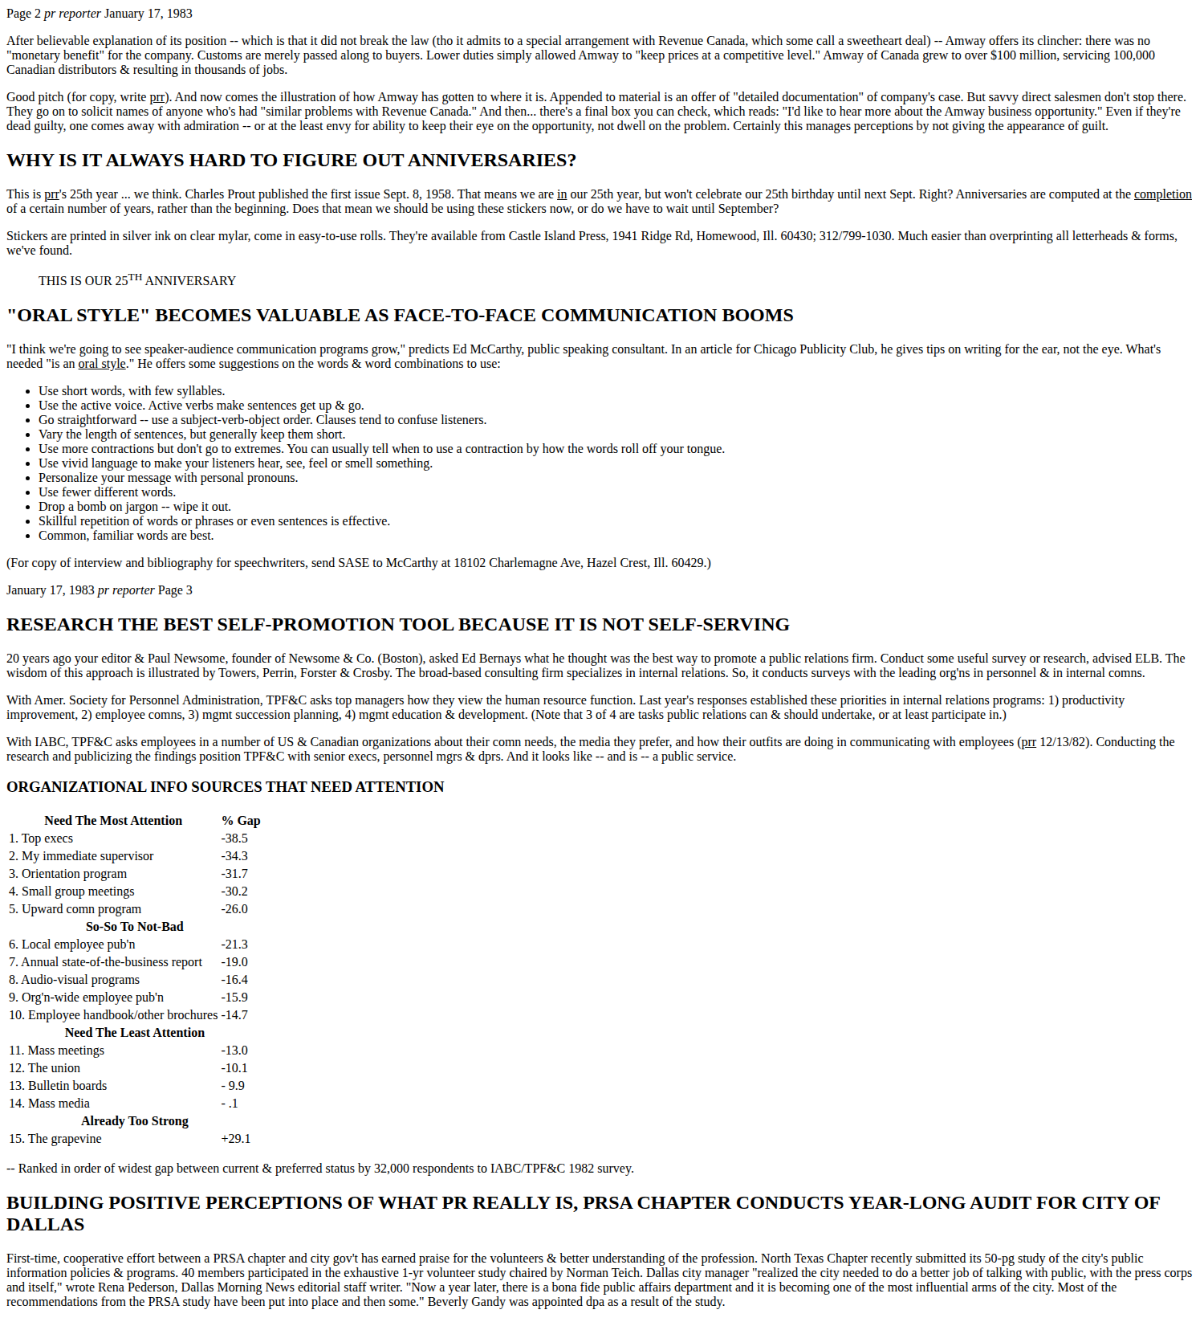Page 2 pr reporter January 17, 1983
After believable explanation of its position -- which is that it did not break the law (tho it admits to a special arrangement with Revenue Canada, which some call a sweetheart deal) -- Amway offers its clincher: there was no "monetary benefit" for the company. Customs are merely passed along to buyers. Lower duties simply allowed Amway to "keep prices at a competitive level." Amway of Canada grew to over $100 million, servicing 100,000 Canadian distributors & resulting in thousands of jobs.
Good pitch (for copy, write prr). And now comes the illustration of how Amway has gotten to where it is. Appended to material is an offer of "detailed documentation" of company's case. But savvy direct salesmen don't stop there. They go on to solicit names of anyone who's had "similar problems with Revenue Canada." And then... there's a final box you can check, which reads: "I'd like to hear more about the Amway business opportunity." Even if they're dead guilty, one comes away with admiration -- or at the least envy for ability to keep their eye on the opportunity, not dwell on the problem. Certainly this manages perceptions by not giving the appearance of guilt.
WHY IS IT ALWAYS HARD TO FIGURE OUT ANNIVERSARIES?
This is prr's 25th year ... we think. Charles Prout published the first issue Sept. 8, 1958. That means we are in our 25th year, but won't celebrate our 25th birthday until next Sept. Right? Anniversaries are computed at the completion of a certain number of years, rather than the beginning. Does that mean we should be using these stickers now, or do we have to wait until September?
Stickers are printed in silver ink on clear mylar, come in easy-to-use rolls. They're available from Castle Island Press, 1941 Ridge Rd, Homewood, Ill. 60430; 312/799-1030. Much easier than overprinting all letterheads & forms, we've found.
THIS IS OUR 25TH ANNIVERSARY
"ORAL STYLE" BECOMES VALUABLE AS FACE-TO-FACE COMMUNICATION BOOMS
"I think we're going to see speaker-audience communication programs grow," predicts Ed McCarthy, public speaking consultant. In an article for Chicago Publicity Club, he gives tips on writing for the ear, not the eye. What's needed "is an oral style." He offers some suggestions on the words & word combinations to use:
Use short words, with few syllables.
Use the active voice. Active verbs make sentences get up & go.
Go straightforward -- use a subject-verb-object order. Clauses tend to confuse listeners.
Vary the length of sentences, but generally keep them short.
Use more contractions but don't go to extremes. You can usually tell when to use a contraction by how the words roll off your tongue.
Use vivid language to make your listeners hear, see, feel or smell something.
Personalize your message with personal pronouns.
Use fewer different words.
Drop a bomb on jargon -- wipe it out.
Skillful repetition of words or phrases or even sentences is effective.
Common, familiar words are best.
(For copy of interview and bibliography for speechwriters, send SASE to McCarthy at 18102 Charlemagne Ave, Hazel Crest, Ill. 60429.)
January 17, 1983 pr reporter Page 3
RESEARCH THE BEST SELF-PROMOTION TOOL BECAUSE IT IS NOT SELF-SERVING
20 years ago your editor & Paul Newsome, founder of Newsome & Co. (Boston), asked Ed Bernays what he thought was the best way to promote a public relations firm. Conduct some useful survey or research, advised ELB. The wisdom of this approach is illustrated by Towers, Perrin, Forster & Crosby. The broad-based consulting firm specializes in internal relations. So, it conducts surveys with the leading org'ns in personnel & in internal comns.
With Amer. Society for Personnel Administration, TPF&C asks top managers how they view the human resource function. Last year's responses established these priorities in internal relations programs: 1) productivity improvement, 2) employee comns, 3) mgmt succession planning, 4) mgmt education & development. (Note that 3 of 4 are tasks public relations can & should undertake, or at least participate in.)
With IABC, TPF&C asks employees in a number of US & Canadian organizations about their comn needs, the media they prefer, and how their outfits are doing in communicating with employees (prr 12/13/82). Conducting the research and publicizing the findings position TPF&C with senior execs, personnel mgrs & dprs. And it looks like -- and is -- a public service.
ORGANIZATIONAL INFO SOURCES THAT NEED ATTENTION
| Need The Most Attention | % Gap |
| --- | --- |
| 1. Top execs | -38.5 |
| 2. My immediate supervisor | -34.3 |
| 3. Orientation program | -31.7 |
| 4. Small group meetings | -30.2 |
| 5. Upward comn program | -26.0 |
| So-So To Not-Bad |
| 6. Local employee pub'n | -21.3 |
| 7. Annual state-of-the-business report | -19.0 |
| 8. Audio-visual programs | -16.4 |
| 9. Org'n-wide employee pub'n | -15.9 |
| 10. Employee handbook/other brochures | -14.7 |
| Need The Least Attention |
| 11. Mass meetings | -13.0 |
| 12. The union | -10.1 |
| 13. Bulletin boards | - 9.9 |
| 14. Mass media | - .1 |
| Already Too Strong |
| 15. The grapevine | +29.1 |
-- Ranked in order of widest gap between current & preferred status by 32,000 respondents to IABC/TPF&C 1982 survey.
BUILDING POSITIVE PERCEPTIONS OF WHAT PR REALLY IS, PRSA CHAPTER CONDUCTS YEAR-LONG AUDIT FOR CITY OF DALLAS
First-time, cooperative effort between a PRSA chapter and city gov't has earned praise for the volunteers & better understanding of the profession. North Texas Chapter recently submitted its 50-pg study of the city's public information policies & programs. 40 members participated in the exhaustive 1-yr volunteer study chaired by Norman Teich. Dallas city manager "realized the city needed to do a better job of talking with public, with the press corps and itself," wrote Rena Pederson, Dallas Morning News editorial staff writer. "Now a year later, there is a bona fide public affairs department and it is becoming one of the most influential arms of the city. Most of the recommendations from the PRSA study have been put into place and then some." Beverly Gandy was appointed dpa as a result of the study.